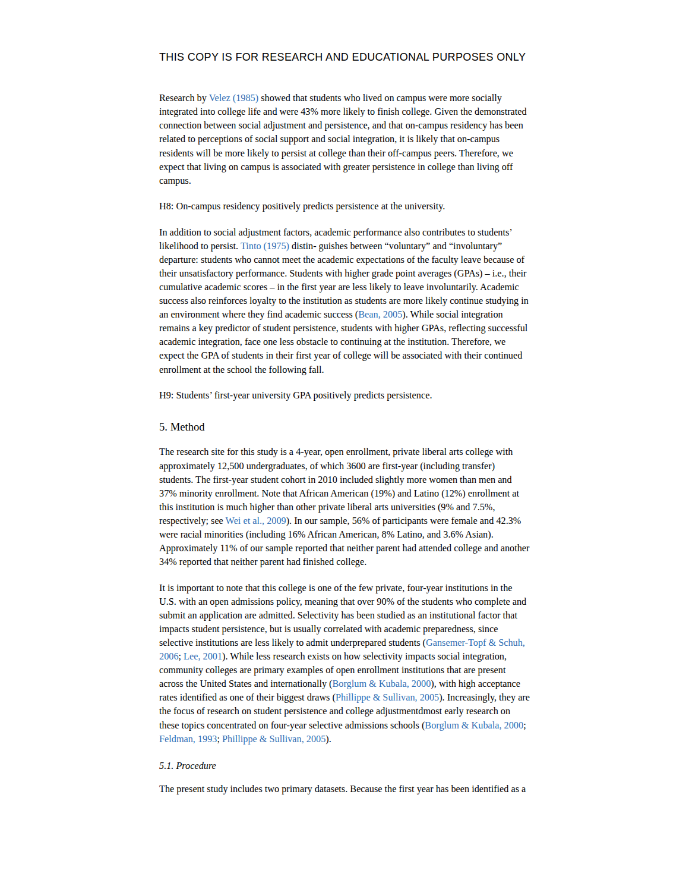THIS COPY IS FOR RESEARCH AND EDUCATIONAL PURPOSES ONLY
Research by Velez (1985) showed that students who lived on campus were more socially integrated into college life and were 43% more likely to finish college. Given the demonstrated connection between social adjustment and persistence, and that on-campus residency has been related to perceptions of social support and social integration, it is likely that on-campus residents will be more likely to persist at college than their off-campus peers. Therefore, we expect that living on campus is associated with greater persistence in college than living off campus.
H8: On-campus residency positively predicts persistence at the university.
In addition to social adjustment factors, academic performance also contributes to students’ likelihood to persist. Tinto (1975) distin- guishes between “voluntary” and “involuntary” departure: students who cannot meet the academic expectations of the faculty leave because of their unsatisfactory performance. Students with higher grade point averages (GPAs) – i.e., their cumulative academic scores – in the first year are less likely to leave involuntarily. Academic success also reinforces loyalty to the institution as students are more likely continue studying in an environment where they find academic success (Bean, 2005). While social integration remains a key predictor of student persistence, students with higher GPAs, reflecting successful academic integration, face one less obstacle to continuing at the institution. Therefore, we expect the GPA of students in their first year of college will be associated with their continued enrollment at the school the following fall.
H9: Students’ first-year university GPA positively predicts persistence.
5. Method
The research site for this study is a 4-year, open enrollment, private liberal arts college with approximately 12,500 undergraduates, of which 3600 are first-year (including transfer) students. The first-year student cohort in 2010 included slightly more women than men and 37% minority enrollment. Note that African American (19%) and Latino (12%) enrollment at this institution is much higher than other private liberal arts universities (9% and 7.5%, respectively; see Wei et al., 2009). In our sample, 56% of participants were female and 42.3% were racial minorities (including 16% African American, 8% Latino, and 3.6% Asian). Approximately 11% of our sample reported that neither parent had attended college and another 34% reported that neither parent had finished college.
It is important to note that this college is one of the few private, four-year institutions in the U.S. with an open admissions policy, meaning that over 90% of the students who complete and submit an application are admitted. Selectivity has been studied as an institutional factor that impacts student persistence, but is usually correlated with academic preparedness, since selective institutions are less likely to admit underprepared students (Gansemer-Topf & Schuh, 2006; Lee, 2001). While less research exists on how selectivity impacts social integration, community colleges are primary examples of open enrollment institutions that are present across the United States and internationally (Borglum & Kubala, 2000), with high acceptance rates identified as one of their biggest draws (Phillippe & Sullivan, 2005). Increasingly, they are the focus of research on student persistence and college adjustmentdmost early research on these topics concentrated on four-year selective admissions schools (Borglum & Kubala, 2000; Feldman, 1993; Phillippe & Sullivan, 2005).
5.1. Procedure
The present study includes two primary datasets. Because the first year has been identified as a